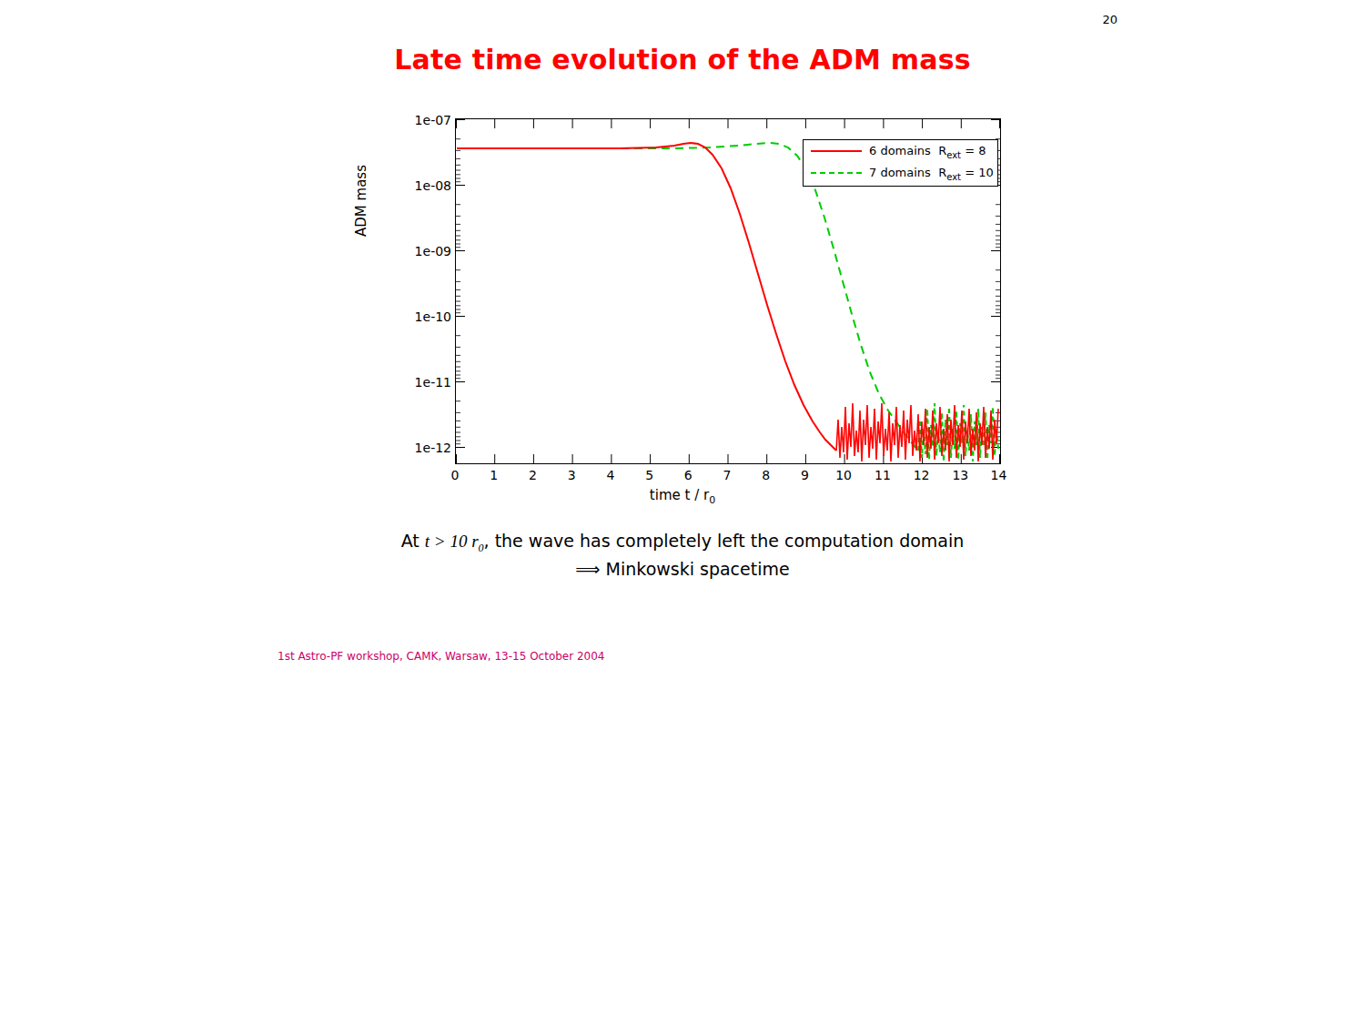20
Late time evolution of the ADM mass
ADM mass
1e-07
1e-08
1e-09
1e-10
1e-11
1e-12
6 domains Rext = 8
7 domains Rext = 10
0
1
2
3
4
5
6
7
8
9
10
11
12
13
14
time t / r0
At t > 10 r0, the wave has completely left the computation domain
⟹ Minkowski spacetime
1st Astro-PF workshop, CAMK, Warsaw, 13-15 October 2004